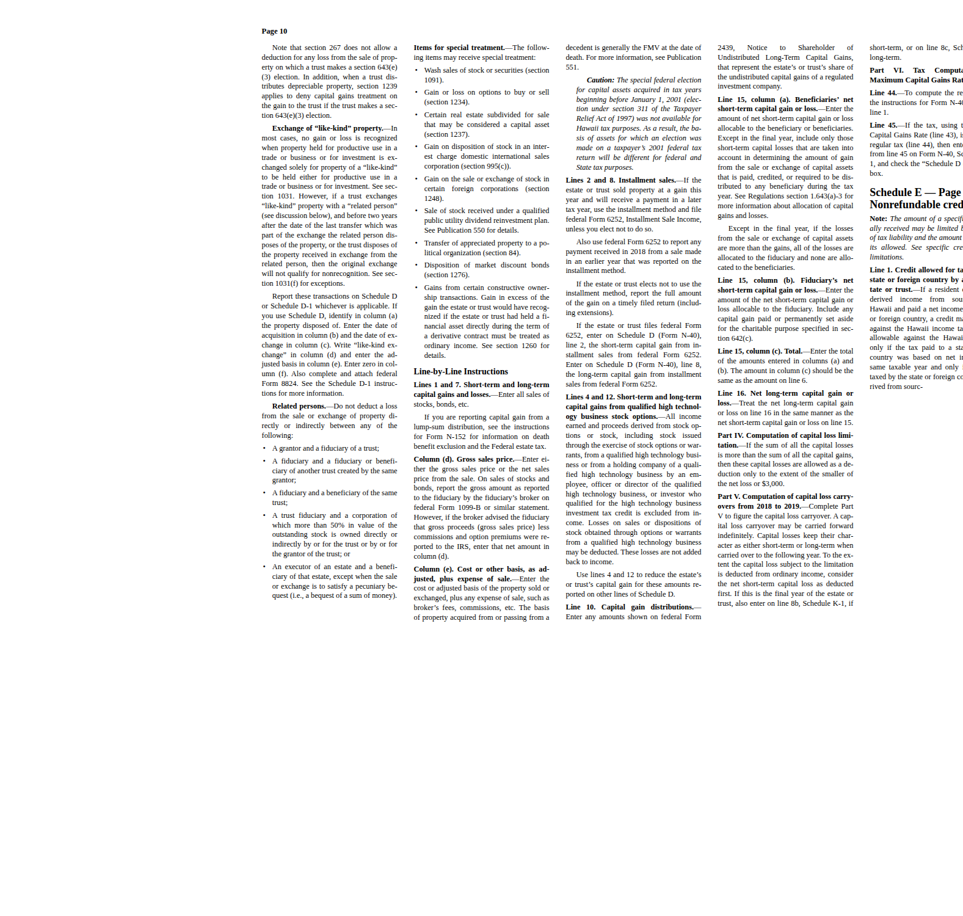Page 10
Note that section 267 does not allow a deduction for any loss from the sale of property on which a trust makes a section 643(e)(3) election. In addition, when a trust distributes depreciable property, section 1239 applies to deny capital gains treatment on the gain to the trust if the trust makes a section 643(e)(3) election.
Exchange of “like-kind” property.—In most cases, no gain or loss is recognized when property held for productive use in a trade or business or for investment is exchanged solely for property of a “like-kind” to be held either for productive use in a trade or business or for investment. See section 1031. However, if a trust exchanges “like-kind” property with a “related person” (see discussion below), and before two years after the date of the last transfer which was part of the exchange the related person disposes of the property, or the trust disposes of the property received in exchange from the related person, then the original exchange will not qualify for nonrecognition. See section 1031(f) for exceptions.
Report these transactions on Schedule D or Schedule D-1 whichever is applicable. If you use Schedule D, identify in column (a) the property disposed of. Enter the date of acquisition in column (b) and the date of exchange in column (c). Write “like-kind exchange” in column (d) and enter the adjusted basis in column (e). Enter zero in column (f). Also complete and attach federal Form 8824. See the Schedule D-1 instructions for more information.
Related persons.—Do not deduct a loss from the sale or exchange of property directly or indirectly between any of the following:
A grantor and a fiduciary of a trust;
A fiduciary and a fiduciary or beneficiary of another trust created by the same grantor;
A fiduciary and a beneficiary of the same trust;
A trust fiduciary and a corporation of which more than 50% in value of the outstanding stock is owned directly or indirectly by or for the trust or by or for the grantor of the trust; or
An executor of an estate and a beneficiary of that estate, except when the sale or exchange is to satisfy a pecuniary bequest (i.e., a bequest of a sum of money).
Items for special treatment.—The following items may receive special treatment:
Wash sales of stock or securities (section 1091).
Gain or loss on options to buy or sell (section 1234).
Certain real estate subdivided for sale that may be considered a capital asset (section 1237).
Gain on disposition of stock in an interest charge domestic international sales corporation (section 995(c)).
Gain on the sale or exchange of stock in certain foreign corporations (section 1248).
Sale of stock received under a qualified public utility dividend reinvestment plan. See Publication 550 for details.
Transfer of appreciated property to a political organization (section 84).
Disposition of market discount bonds (section 1276).
Gains from certain constructive ownership transactions. Gain in excess of the gain the estate or trust would have recognized if the estate or trust had held a financial asset directly during the term of a derivative contract must be treated as ordinary income. See section 1260 for details.
Line-by-Line Instructions
Lines 1 and 7. Short-term and long-term capital gains and losses.—Enter all sales of stocks, bonds, etc.
If you are reporting capital gain from a lump-sum distribution, see the instructions for Form N-152 for information on death benefit exclusion and the Federal estate tax.
Column (d). Gross sales price.—Enter either the gross sales price or the net sales price from the sale. On sales of stocks and bonds, report the gross amount as reported to the fiduciary by the fiduciary’s broker on federal Form 1099-B or similar statement. However, if the broker advised the fiduciary that gross proceeds (gross sales price) less commissions and option premiums were reported to the IRS, enter that net amount in column (d).
Column (e). Cost or other basis, as adjusted, plus expense of sale.—Enter the cost or adjusted basis of the property sold or exchanged, plus any expense of sale, such as broker’s fees, commissions, etc. The basis of property acquired from or passing from a decedent is generally the FMV at the date of death. For more information, see Publication 551.
Caution: The special federal election for capital assets acquired in tax years beginning before January 1, 2001 (election under section 311 of the Taxpayer Relief Act of 1997) was not available for Hawaii tax purposes. As a result, the basis of assets for which an election was made on a taxpayer’s 2001 federal tax return will be different for federal and State tax purposes.
Lines 2 and 8. Installment sales.—If the estate or trust sold property at a gain this year and will receive a payment in a later tax year, use the installment method and file federal Form 6252, Installment Sale Income, unless you elect not to do so.
Also use federal Form 6252 to report any payment received in 2018 from a sale made in an earlier year that was reported on the installment method.
If the estate or trust elects not to use the installment method, report the full amount of the gain on a timely filed return (including extensions).
If the estate or trust files federal Form 6252, enter on Schedule D (Form N-40), line 2, the short-term capital gain from installment sales from federal Form 6252. Enter on Schedule D (Form N-40), line 8, the long-term capital gain from installment sales from federal Form 6252.
Lines 4 and 12. Short-term and long-term capital gains from qualified high technology business stock options.—All income earned and proceeds derived from stock options or stock, including stock issued through the exercise of stock options or warrants, from a qualified high technology business or from a holding company of a qualified high technology business by an employee, officer or director of the qualified high technology business, or investor who qualified for the high technology business investment tax credit is excluded from income. Losses on sales or dispositions of stock obtained through options or warrants from a qualified high technology business may be deducted. These losses are not added back to income.
Use lines 4 and 12 to reduce the estate’s or trust’s capital gain for these amounts reported on other lines of Schedule D.
Line 10. Capital gain distributions.—Enter any amounts shown on federal Form 2439, Notice to Shareholder of Undistributed Long-Term Capital Gains, that represent the estate’s or trust’s share of the undistributed capital gains of a regulated investment company.
Line 15, column (a). Beneficiaries’ net short-term capital gain or loss.—Enter the amount of net short-term capital gain or loss allocable to the beneficiary or beneficiaries. Except in the final year, include only those short-term capital losses that are taken into account in determining the amount of gain from the sale or exchange of capital assets that is paid, credited, or required to be distributed to any beneficiary during the tax year. See Regulations section 1.643(a)-3 for more information about allocation of capital gains and losses.
Except in the final year, if the losses from the sale or exchange of capital assets are more than the gains, all of the losses are allocated to the fiduciary and none are allocated to the beneficiaries.
Line 15, column (b). Fiduciary’s net short-term capital gain or loss.—Enter the amount of the net short-term capital gain or loss allocable to the fiduciary. Include any capital gain paid or permanently set aside for the charitable purpose specified in section 642(c).
Line 15, column (c). Total.—Enter the total of the amounts entered in columns (a) and (b). The amount in column (c) should be the same as the amount on line 6.
Line 16. Net long-term capital gain or loss.—Treat the net long-term capital gain or loss on line 16 in the same manner as the net short-term capital gain or loss on line 15.
Part IV. Computation of capital loss limitation.—If the sum of all the capital losses is more than the sum of all the capital gains, then these capital losses are allowed as a deduction only to the extent of the smaller of the net loss or $3,000.
Part V. Computation of capital loss carryovers from 2018 to 2019.—Complete Part V to figure the capital loss carryover. A capital loss carryover may be carried forward indefinitely. Capital losses keep their character as either short-term or long-term when carried over to the following year. To the extent the capital loss subject to the limitation is deducted from ordinary income, consider the net short-term capital loss as deducted first. If this is the final year of the estate or trust, also enter on line 8b, Schedule K-1, if short-term, or on line 8c, Schedule K-1, if long-term.
Part VI. Tax Computation Using Maximum Capital Gains Rate.—
Line 44.—To compute the regular tax, see the instructions for Form N-40, Schedule G line 1.
Line 45.—If the tax, using the Maximum Capital Gains Rate (line 43), is less than the regular tax (line 44), then enter the amount from line 45 on Form N-40, Schedule G line 1, and check the “Schedule D (Form N-40)” box.
Schedule E — Page 3
Nonrefundable credits
Note: The amount of a specific credit actually received may be limited by the amount of tax liability and the amount of other credits allowed. See specific credit forms for limitations.
Line 1. Credit allowed for taxes paid to a state or foreign country by a resident estate or trust.—If a resident estate or trust derived income from sources without Hawaii and paid a net income tax to a state or foreign country, a credit may be claimed against the Hawaii income tax. A credit is allowable against the Hawaii income tax only if the tax paid to a state or foreign country was based on net income of the same taxable year and only if the income taxed by the state or foreign country was derived from sourc-